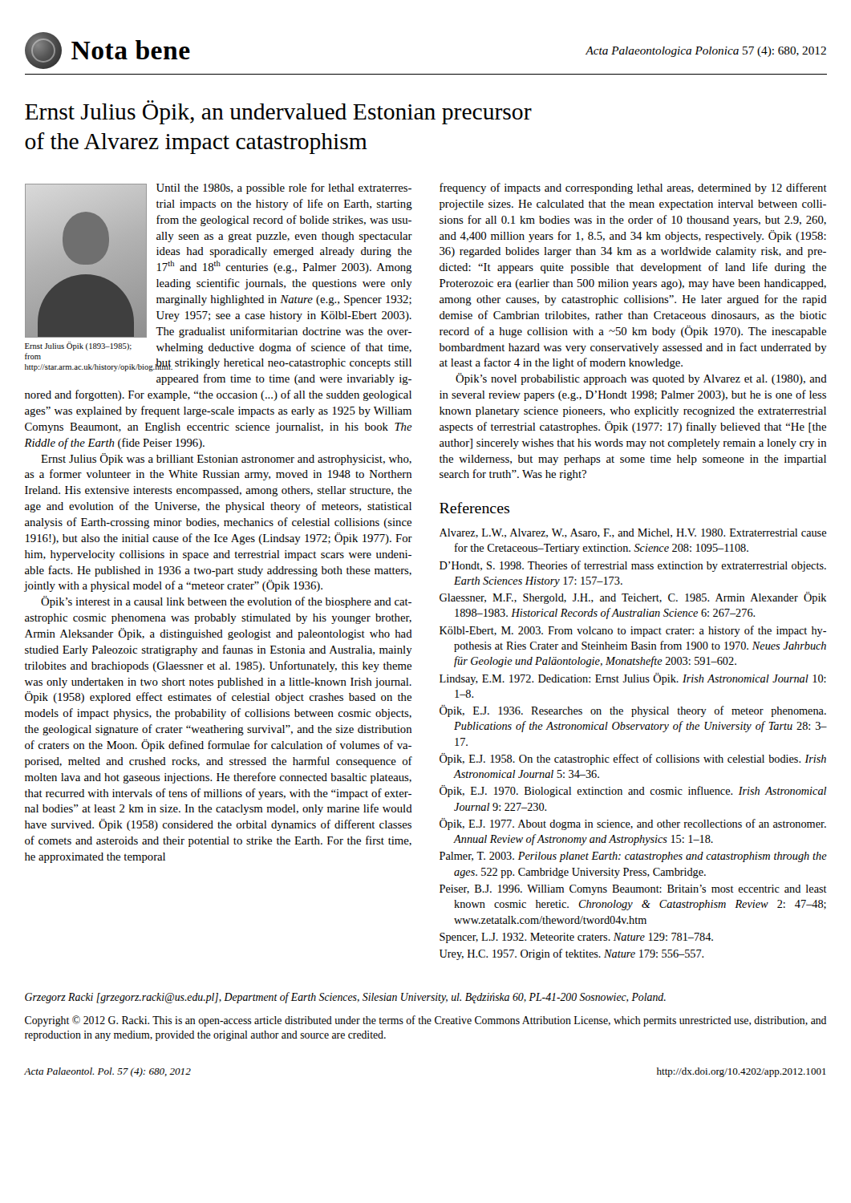Nota bene
Acta Palaeontologica Polonica 57 (4): 680, 2012
Ernst Julius Öpik, an undervalued Estonian precursor
of the Alvarez impact catastrophism
Ernst Julius Öpik (1893–1985); from http://star.arm.ac.uk/history/opik/biog.html.
Until the 1980s, a possible role for lethal extraterrestrial impacts on the history of life on Earth, starting from the geological record of bolide strikes, was usually seen as a great puzzle, even though spectacular ideas had sporadically emerged already during the 17th and 18th centuries (e.g., Palmer 2003). Among leading scientific journals, the questions were only marginally highlighted in Nature (e.g., Spencer 1932; Urey 1957; see a case history in Kölbl-Ebert 2003). The gradualist uniformitarian doctrine was the overwhelming deductive dogma of science of that time, but strikingly heretical neo-catastrophic concepts still appeared from time to time (and were invariably ignored and forgotten). For example, “the occasion (...) of all the sudden geological ages” was explained by frequent large-scale impacts as early as 1925 by William Comyns Beaumont, an English eccentric science journalist, in his book The Riddle of the Earth (fide Peiser 1996).
Ernst Julius Öpik was a brilliant Estonian astronomer and astrophysicist, who, as a former volunteer in the White Russian army, moved in 1948 to Northern Ireland. His extensive interests encompassed, among others, stellar structure, the age and evolution of the Universe, the physical theory of meteors, statistical analysis of Earth-crossing minor bodies, mechanics of celestial collisions (since 1916!), but also the initial cause of the Ice Ages (Lindsay 1972; Öpik 1977). For him, hypervelocity collisions in space and terrestrial impact scars were undeniable facts. He published in 1936 a two-part study addressing both these matters, jointly with a physical model of a “meteor crater” (Öpik 1936).
Öpik’s interest in a causal link between the evolution of the biosphere and catastrophic cosmic phenomena was probably stimulated by his younger brother, Armin Aleksander Öpik, a distinguished geologist and paleontologist who had studied Early Paleozoic stratigraphy and faunas in Estonia and Australia, mainly trilobites and brachiopods (Glaessner et al. 1985). Unfortunately, this key theme was only undertaken in two short notes published in a little-known Irish journal. Öpik (1958) explored effect estimates of celestial object crashes based on the models of impact physics, the probability of collisions between cosmic objects, the geological signature of crater “weathering survival”, and the size distribution of craters on the Moon. Öpik defined formulae for calculation of volumes of vaporised, melted and crushed rocks, and stressed the harmful consequence of molten lava and hot gaseous injections. He therefore connected basaltic plateaus, that recurred with intervals of tens of millions of years, with the “impact of external bodies” at least 2 km in size. In the cataclysm model, only marine life would have survived. Öpik (1958) considered the orbital dynamics of different classes of comets and asteroids and their potential to strike the Earth. For the first time, he approximated the temporal
frequency of impacts and corresponding lethal areas, determined by 12 different projectile sizes. He calculated that the mean expectation interval between collisions for all 0.1 km bodies was in the order of 10 thousand years, but 2.9, 260, and 4,400 million years for 1, 8.5, and 34 km objects, respectively. Öpik (1958: 36) regarded bolides larger than 34 km as a worldwide calamity risk, and predicted: “It appears quite possible that development of land life during the Proterozoic era (earlier than 500 milion years ago), may have been handicapped, among other causes, by catastrophic collisions”. He later argued for the rapid demise of Cambrian trilobites, rather than Cretaceous dinosaurs, as the biotic record of a huge collision with a ~50 km body (Öpik 1970). The inescapable bombardment hazard was very conservatively assessed and in fact underrated by at least a factor 4 in the light of modern knowledge.
Öpik’s novel probabilistic approach was quoted by Alvarez et al. (1980), and in several review papers (e.g., D’Hondt 1998; Palmer 2003), but he is one of less known planetary science pioneers, who explicitly recognized the extraterrestrial aspects of terrestrial catastrophes. Öpik (1977: 17) finally believed that “He [the author] sincerely wishes that his words may not completely remain a lonely cry in the wilderness, but may perhaps at some time help someone in the impartial search for truth”. Was he right?
References
Alvarez, L.W., Alvarez, W., Asaro, F., and Michel, H.V. 1980. Extraterrestrial cause for the Cretaceous–Tertiary extinction. Science 208: 1095–1108.
D’Hondt, S. 1998. Theories of terrestrial mass extinction by extraterrestrial objects. Earth Sciences History 17: 157–173.
Glaessner, M.F., Shergold, J.H., and Teichert, C. 1985. Armin Alexander Öpik 1898–1983. Historical Records of Australian Science 6: 267–276.
Kölbl-Ebert, M. 2003. From volcano to impact crater: a history of the impact hypothesis at Ries Crater and Steinheim Basin from 1900 to 1970. Neues Jahrbuch für Geologie und Paläontologie, Monatshefte 2003: 591–602.
Lindsay, E.M. 1972. Dedication: Ernst Julius Öpik. Irish Astronomical Journal 10: 1–8.
Öpik, E.J. 1936. Researches on the physical theory of meteor phenomena. Publications of the Astronomical Observatory of the University of Tartu 28: 3–17.
Öpik, E.J. 1958. On the catastrophic effect of collisions with celestial bodies. Irish Astronomical Journal 5: 34–36.
Öpik, E.J. 1970. Biological extinction and cosmic influence. Irish Astronomical Journal 9: 227–230.
Öpik, E.J. 1977. About dogma in science, and other recollections of an astronomer. Annual Review of Astronomy and Astrophysics 15: 1–18.
Palmer, T. 2003. Perilous planet Earth: catastrophes and catastrophism through the ages. 522 pp. Cambridge University Press, Cambridge.
Peiser, B.J. 1996. William Comyns Beaumont: Britain’s most eccentric and least known cosmic heretic. Chronology & Catastrophism Review 2: 47–48; www.zetatalk.com/theword/tword04v.htm
Spencer, L.J. 1932. Meteorite craters. Nature 129: 781–784.
Urey, H.C. 1957. Origin of tektites. Nature 179: 556–557.
Grzegorz Racki [grzegorz.racki@us.edu.pl], Department of Earth Sciences, Silesian University, ul. Będzińska 60, PL-41-200 Sosnowiec, Poland.
Copyright © 2012 G. Racki. This is an open-access article distributed under the terms of the Creative Commons Attribution License, which permits unrestricted use, distribution, and reproduction in any medium, provided the original author and source are credited.
Acta Palaeontol. Pol. 57 (4): 680, 2012
http://dx.doi.org/10.4202/app.2012.1001